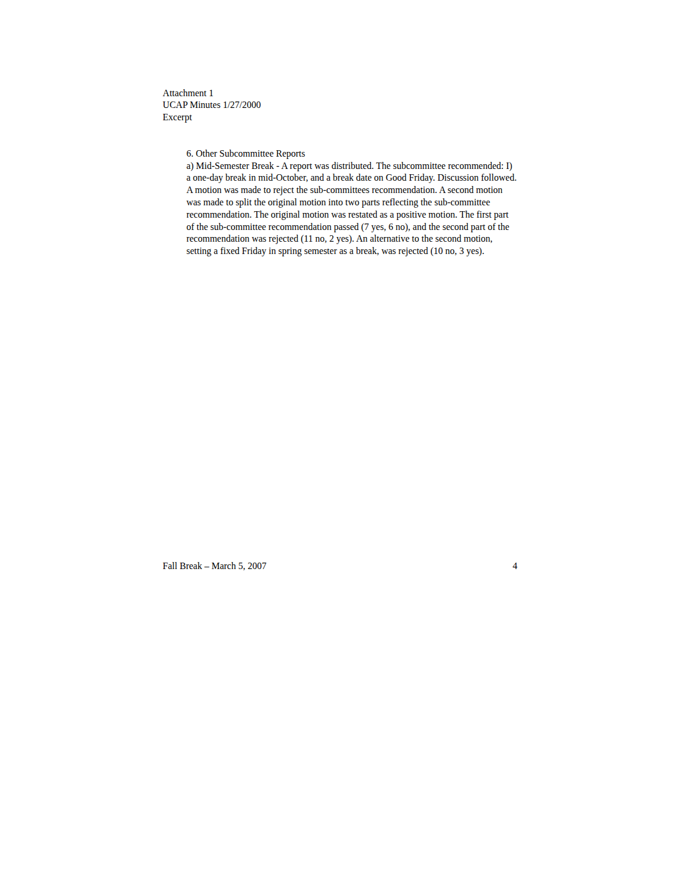Attachment 1
UCAP Minutes 1/27/2000
Excerpt
6. Other Subcommittee Reports
a) Mid-Semester Break - A report was distributed. The subcommittee recommended: I) a one-day break in mid-October, and a break date on Good Friday. Discussion followed. A motion was made to reject the sub-committees recommendation. A second motion was made to split the original motion into two parts reflecting the sub-committee recommendation. The original motion was restated as a positive motion. The first part of the sub-committee recommendation passed (7 yes, 6 no), and the second part of the recommendation was rejected (11 no, 2 yes). An alternative to the second motion, setting a fixed Friday in spring semester as a break, was rejected (10 no, 3 yes).
Fall Break – March 5, 2007 4